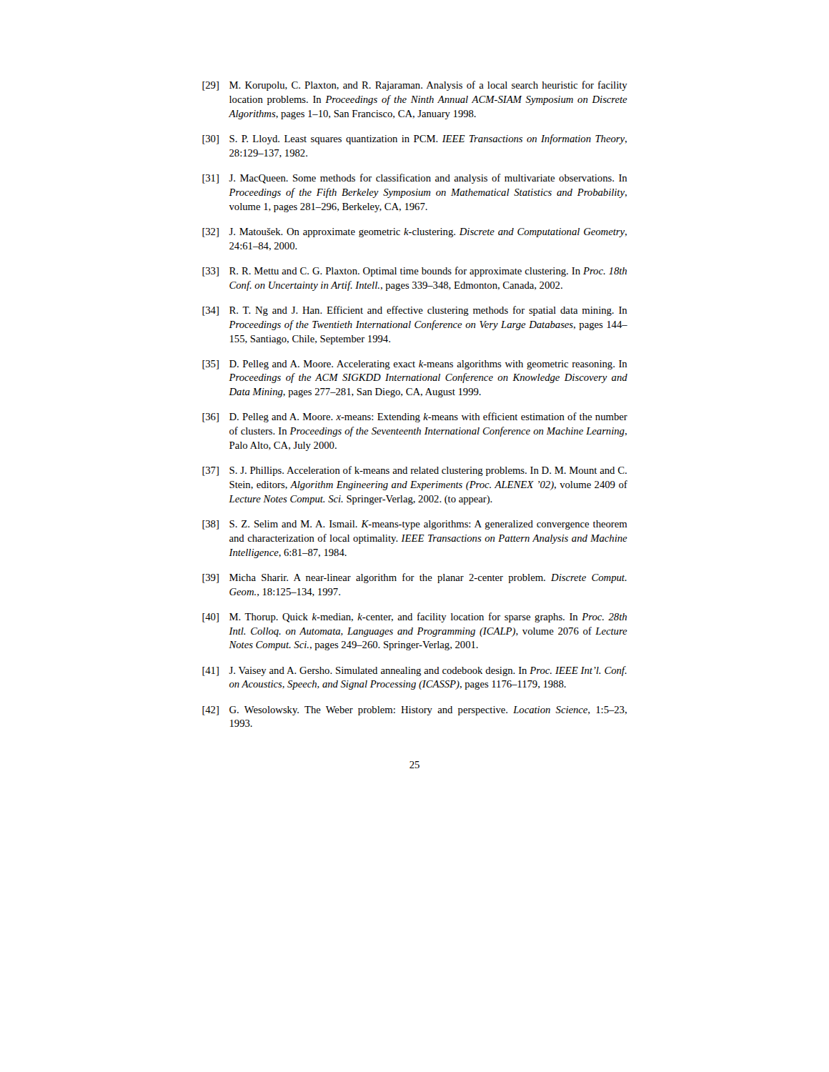[29] M. Korupolu, C. Plaxton, and R. Rajaraman. Analysis of a local search heuristic for facility location problems. In Proceedings of the Ninth Annual ACM-SIAM Symposium on Discrete Algorithms, pages 1–10, San Francisco, CA, January 1998.
[30] S. P. Lloyd. Least squares quantization in PCM. IEEE Transactions on Information Theory, 28:129–137, 1982.
[31] J. MacQueen. Some methods for classification and analysis of multivariate observations. In Proceedings of the Fifth Berkeley Symposium on Mathematical Statistics and Probability, volume 1, pages 281–296, Berkeley, CA, 1967.
[32] J. Matoušek. On approximate geometric k-clustering. Discrete and Computational Geometry, 24:61–84, 2000.
[33] R. R. Mettu and C. G. Plaxton. Optimal time bounds for approximate clustering. In Proc. 18th Conf. on Uncertainty in Artif. Intell., pages 339–348, Edmonton, Canada, 2002.
[34] R. T. Ng and J. Han. Efficient and effective clustering methods for spatial data mining. In Proceedings of the Twentieth International Conference on Very Large Databases, pages 144–155, Santiago, Chile, September 1994.
[35] D. Pelleg and A. Moore. Accelerating exact k-means algorithms with geometric reasoning. In Proceedings of the ACM SIGKDD International Conference on Knowledge Discovery and Data Mining, pages 277–281, San Diego, CA, August 1999.
[36] D. Pelleg and A. Moore. x-means: Extending k-means with efficient estimation of the number of clusters. In Proceedings of the Seventeenth International Conference on Machine Learning, Palo Alto, CA, July 2000.
[37] S. J. Phillips. Acceleration of k-means and related clustering problems. In D. M. Mount and C. Stein, editors, Algorithm Engineering and Experiments (Proc. ALENEX ’02), volume 2409 of Lecture Notes Comput. Sci. Springer-Verlag, 2002. (to appear).
[38] S. Z. Selim and M. A. Ismail. K-means-type algorithms: A generalized convergence theorem and characterization of local optimality. IEEE Transactions on Pattern Analysis and Machine Intelligence, 6:81–87, 1984.
[39] Micha Sharir. A near-linear algorithm for the planar 2-center problem. Discrete Comput. Geom., 18:125–134, 1997.
[40] M. Thorup. Quick k-median, k-center, and facility location for sparse graphs. In Proc. 28th Intl. Colloq. on Automata, Languages and Programming (ICALP), volume 2076 of Lecture Notes Comput. Sci., pages 249–260. Springer-Verlag, 2001.
[41] J. Vaisey and A. Gersho. Simulated annealing and codebook design. In Proc. IEEE Int’l. Conf. on Acoustics, Speech, and Signal Processing (ICASSP), pages 1176–1179, 1988.
[42] G. Wesolowsky. The Weber problem: History and perspective. Location Science, 1:5–23, 1993.
25